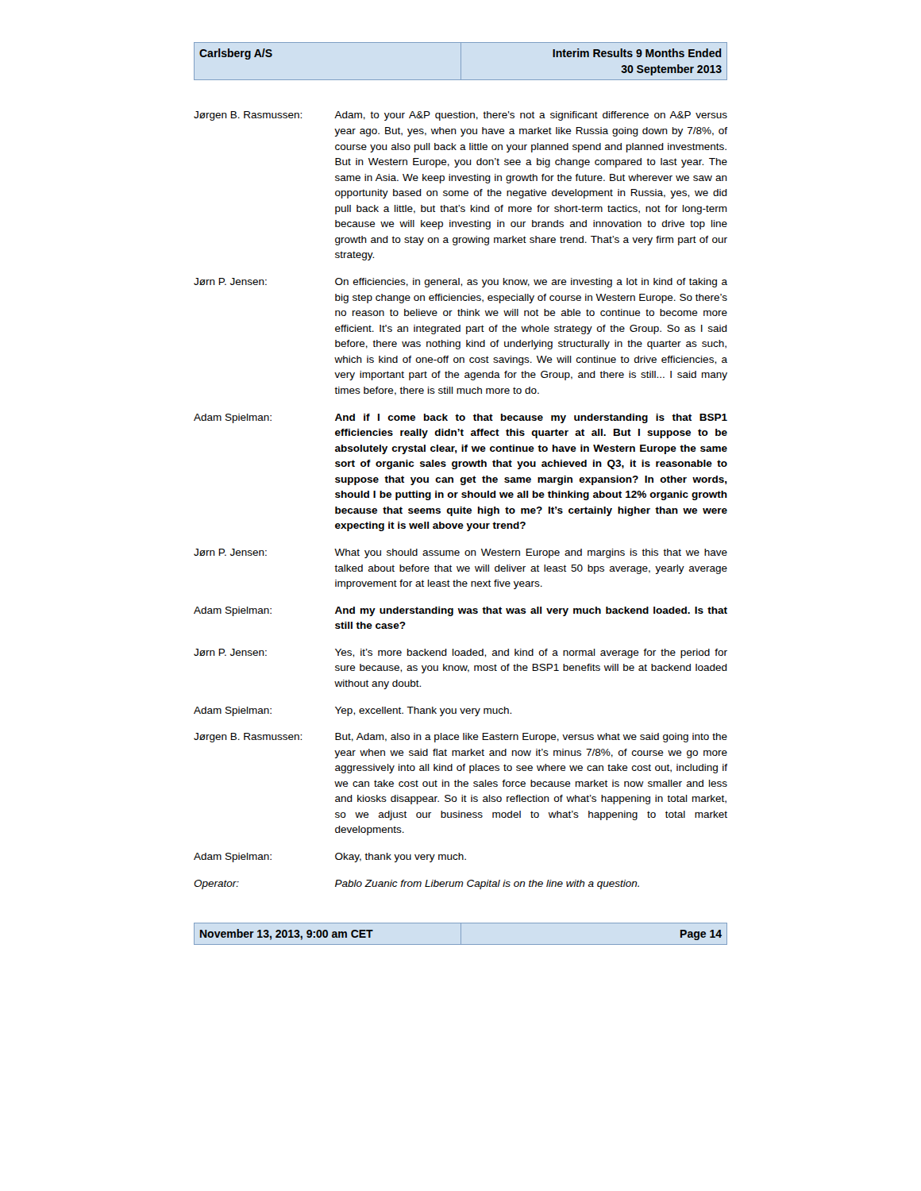| Carlsberg A/S | Interim Results 9 Months Ended 30 September 2013 |
| Jørgen B. Rasmussen: | Adam, to your A&P question, there's not a significant difference on A&P versus year ago. But, yes, when you have a market like Russia going down by 7/8%, of course you also pull back a little on your planned spend and planned investments. But in Western Europe, you don’t see a big change compared to last year. The same in Asia. We keep investing in growth for the future. But wherever we saw an opportunity based on some of the negative development in Russia, yes, we did pull back a little, but that’s kind of more for short-term tactics, not for long-term because we will keep investing in our brands and innovation to drive top line growth and to stay on a growing market share trend. That’s a very firm part of our strategy. |
| Jørn P. Jensen: | On efficiencies, in general, as you know, we are investing a lot in kind of taking a big step change on efficiencies, especially of course in Western Europe. So there’s no reason to believe or think we will not be able to continue to become more efficient. It's an integrated part of the whole strategy of the Group. So as I said before, there was nothing kind of underlying structurally in the quarter as such, which is kind of one-off on cost savings. We will continue to drive efficiencies, a very important part of the agenda for the Group, and there is still... I said many times before, there is still much more to do. |
| Adam Spielman: | And if I come back to that because my understanding is that BSP1 efficiencies really didn’t affect this quarter at all. But I suppose to be absolutely crystal clear, if we continue to have in Western Europe the same sort of organic sales growth that you achieved in Q3, it is reasonable to suppose that you can get the same margin expansion? In other words, should I be putting in or should we all be thinking about 12% organic growth because that seems quite high to me? It’s certainly higher than we were expecting it is well above your trend? |
| Jørn P. Jensen: | What you should assume on Western Europe and margins is this that we have talked about before that we will deliver at least 50 bps average, yearly average improvement for at least the next five years. |
| Adam Spielman: | And my understanding was that was all very much backend loaded. Is that still the case? |
| Jørn P. Jensen: | Yes, it’s more backend loaded, and kind of a normal average for the period for sure because, as you know, most of the BSP1 benefits will be at backend loaded without any doubt. |
| Adam Spielman: | Yep, excellent. Thank you very much. |
| Jørgen B. Rasmussen: | But, Adam, also in a place like Eastern Europe, versus what we said going into the year when we said flat market and now it’s minus 7/8%, of course we go more aggressively into all kind of places to see where we can take cost out, including if we can take cost out in the sales force because market is now smaller and less and kiosks disappear. So it is also reflection of what’s happening in total market, so we adjust our business model to what’s happening to total market developments. |
| Adam Spielman: | Okay, thank you very much. |
| Operator: | Pablo Zuanic from Liberum Capital is on the line with a question. |
| November 13, 2013, 9:00 am CET | Page 14 |